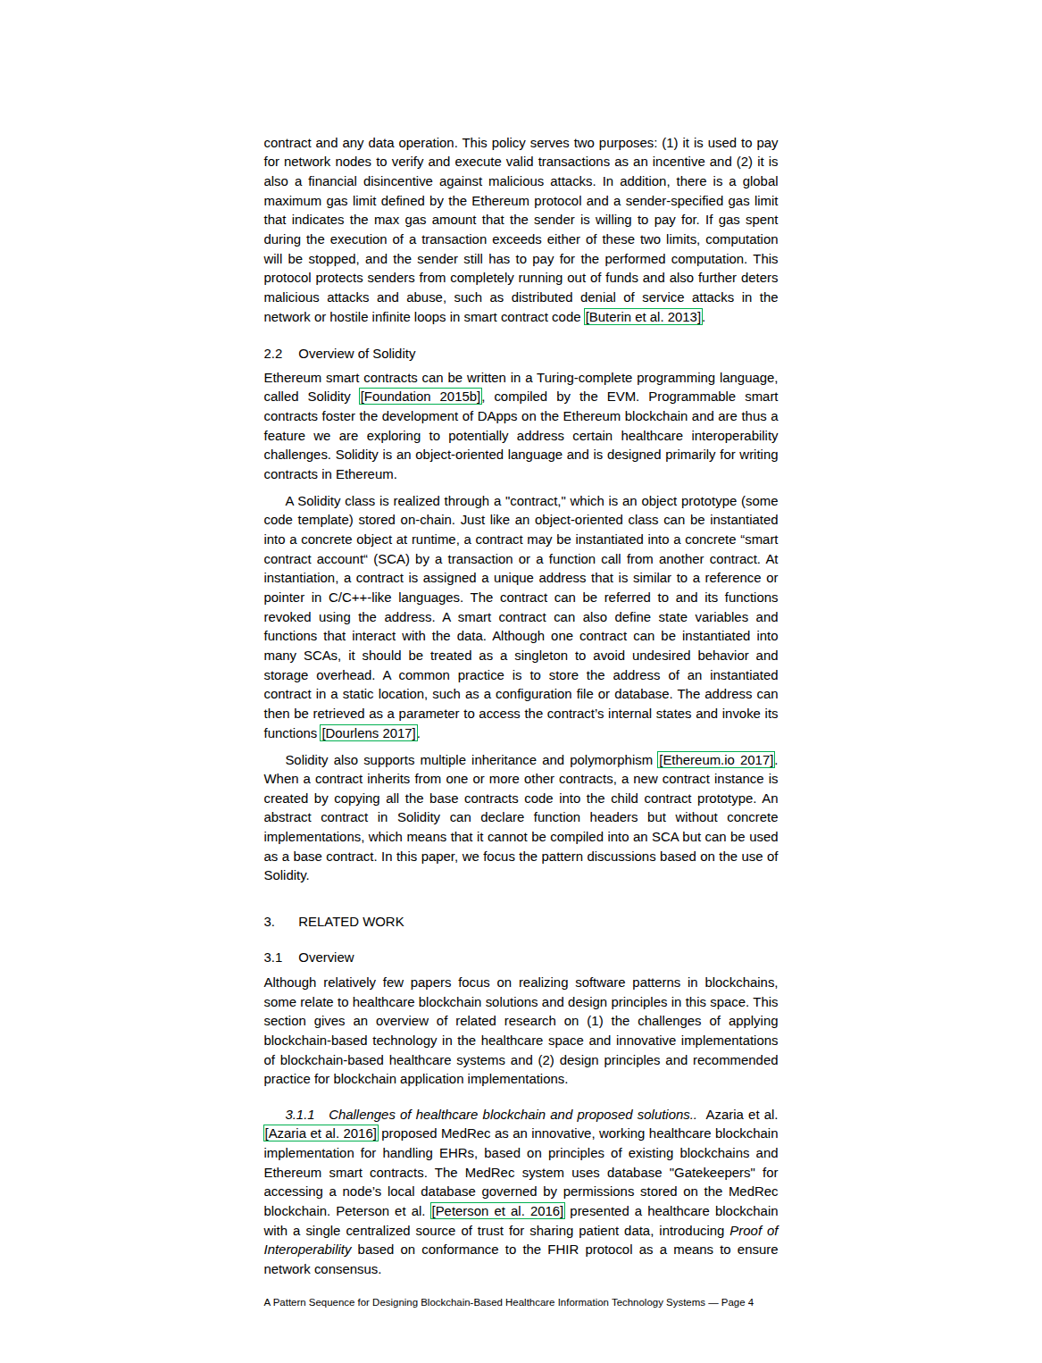contract and any data operation. This policy serves two purposes: (1) it is used to pay for network nodes to verify and execute valid transactions as an incentive and (2) it is also a financial disincentive against malicious attacks. In addition, there is a global maximum gas limit defined by the Ethereum protocol and a sender-specified gas limit that indicates the max gas amount that the sender is willing to pay for. If gas spent during the execution of a transaction exceeds either of these two limits, computation will be stopped, and the sender still has to pay for the performed computation. This protocol protects senders from completely running out of funds and also further deters malicious attacks and abuse, such as distributed denial of service attacks in the network or hostile infinite loops in smart contract code [Buterin et al. 2013].
2.2 Overview of Solidity
Ethereum smart contracts can be written in a Turing-complete programming language, called Solidity [Foundation 2015b], compiled by the EVM. Programmable smart contracts foster the development of DApps on the Ethereum blockchain and are thus a feature we are exploring to potentially address certain healthcare interoperability challenges. Solidity is an object-oriented language and is designed primarily for writing contracts in Ethereum.
A Solidity class is realized through a "contract," which is an object prototype (some code template) stored on-chain. Just like an object-oriented class can be instantiated into a concrete object at runtime, a contract may be instantiated into a concrete “smart contract account“ (SCA) by a transaction or a function call from another contract. At instantiation, a contract is assigned a unique address that is similar to a reference or pointer in C/C++-like languages. The contract can be referred to and its functions revoked using the address. A smart contract can also define state variables and functions that interact with the data. Although one contract can be instantiated into many SCAs, it should be treated as a singleton to avoid undesired behavior and storage overhead. A common practice is to store the address of an instantiated contract in a static location, such as a configuration file or database. The address can then be retrieved as a parameter to access the contract’s internal states and invoke its functions [Dourlens 2017].
Solidity also supports multiple inheritance and polymorphism [Ethereum.io 2017]. When a contract inherits from one or more other contracts, a new contract instance is created by copying all the base contracts code into the child contract prototype. An abstract contract in Solidity can declare function headers but without concrete implementations, which means that it cannot be compiled into an SCA but can be used as a base contract. In this paper, we focus the pattern discussions based on the use of Solidity.
3. RELATED WORK
3.1 Overview
Although relatively few papers focus on realizing software patterns in blockchains, some relate to healthcare blockchain solutions and design principles in this space. This section gives an overview of related research on (1) the challenges of applying blockchain-based technology in the healthcare space and innovative implementations of blockchain-based healthcare systems and (2) design principles and recommended practice for blockchain application implementations.
3.1.1 Challenges of healthcare blockchain and proposed solutions.. Azaria et al. [Azaria et al. 2016] proposed MedRec as an innovative, working healthcare blockchain implementation for handling EHRs, based on principles of existing blockchains and Ethereum smart contracts. The MedRec system uses database "Gatekeepers" for accessing a node’s local database governed by permissions stored on the MedRec blockchain. Peterson et al. [Peterson et al. 2016] presented a healthcare blockchain with a single centralized source of trust for sharing patient data, introducing Proof of Interoperability based on conformance to the FHIR protocol as a means to ensure network consensus.
A Pattern Sequence for Designing Blockchain-Based Healthcare Information Technology Systems — Page 4